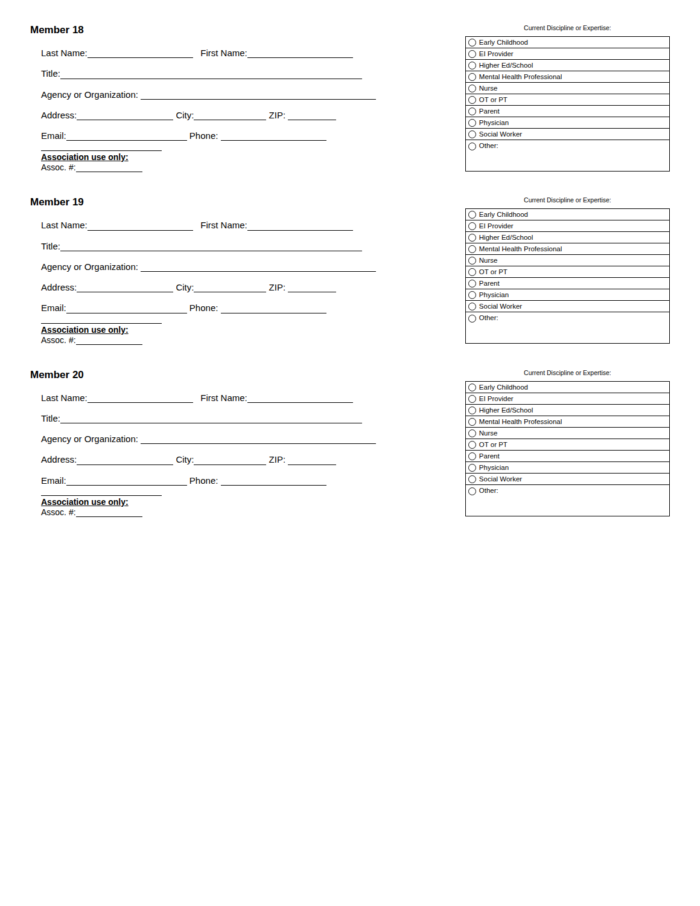Current Discipline or Expertise:
| Early Childhood |
| EI Provider |
| Higher Ed/School |
| Mental Health Professional |
| Nurse |
| OT or PT |
| Parent |
| Physician |
| Social Worker |
| Other: |
Member 18
Last Name: First Name:
Title:
Agency or Organization:
Address: City: ZIP:
Email: Phone:
Association use only:
Assoc. #:
Current Discipline or Expertise:
| Early Childhood |
| EI Provider |
| Higher Ed/School |
| Mental Health Professional |
| Nurse |
| OT or PT |
| Parent |
| Physician |
| Social Worker |
| Other: |
Member 19
Last Name: First Name:
Title:
Agency or Organization:
Address: City: ZIP:
Email: Phone:
Association use only:
Assoc. #:
Current Discipline or Expertise:
| Early Childhood |
| EI Provider |
| Higher Ed/School |
| Mental Health Professional |
| Nurse |
| OT or PT |
| Parent |
| Physician |
| Social Worker |
| Other: |
Member 20
Last Name: First Name:
Title:
Agency or Organization:
Address: City: ZIP:
Email: Phone:
Association use only:
Assoc. #: